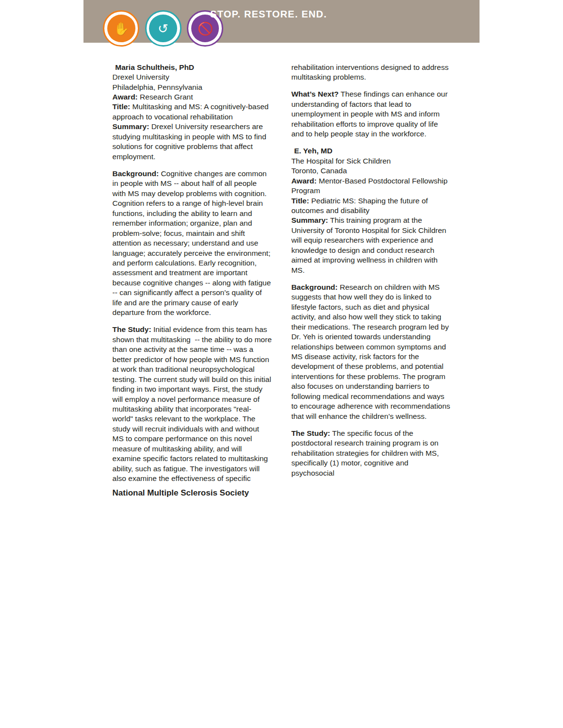✋
↺
🚫
STOP. RESTORE. END.
Maria Schultheis, PhD
Drexel University
Philadelphia, Pennsylvania
Award: Research Grant
Title: Multitasking and MS: A cognitively-based approach to vocational rehabilitation
Summary: Drexel University researchers are studying multitasking in people with MS to find solutions for cognitive problems that affect employment.
Background: Cognitive changes are common in people with MS -- about half of all people with MS may develop problems with cognition. Cognition refers to a range of high-level brain functions, including the ability to learn and remember information; organize, plan and problem-solve; focus, maintain and shift attention as necessary; understand and use language; accurately perceive the environment; and perform calculations. Early recognition, assessment and treatment are important because cognitive changes -- along with fatigue -- can significantly affect a person’s quality of life and are the primary cause of early departure from the workforce.
The Study: Initial evidence from this team has shown that multitasking -- the ability to do more than one activity at the same time -- was a better predictor of how people with MS function at work than traditional neuropsychological testing. The current study will build on this initial finding in two important ways. First, the study will employ a novel performance measure of multitasking ability that incorporates "real-world" tasks relevant to the workplace. The study will recruit individuals with and without MS to compare performance on this novel measure of multitasking ability, and will examine specific factors related to multitasking ability, such as fatigue. The investigators will also examine the effectiveness of specific rehabilitation interventions designed to address multitasking problems.
What’s Next? These findings can enhance our understanding of factors that lead to unemployment in people with MS and inform rehabilitation efforts to improve quality of life and to help people stay in the workforce.
E. Yeh, MD
The Hospital for Sick Children
Toronto, Canada
Award: Mentor-Based Postdoctoral Fellowship Program
Title: Pediatric MS: Shaping the future of outcomes and disability
Summary: This training program at the University of Toronto Hospital for Sick Children will equip researchers with experience and knowledge to design and conduct research aimed at improving wellness in children with MS.
Background: Research on children with MS suggests that how well they do is linked to lifestyle factors, such as diet and physical activity, and also how well they stick to taking their medications. The research program led by Dr. Yeh is oriented towards understanding relationships between common symptoms and MS disease activity, risk factors for the development of these problems, and potential interventions for these problems. The program also focuses on understanding barriers to following medical recommendations and ways to encourage adherence with recommendations that will enhance the children’s wellness.
The Study: The specific focus of the postdoctoral research training program is on rehabilitation strategies for children with MS, specifically (1) motor, cognitive and psychosocial
National Multiple Sclerosis Society